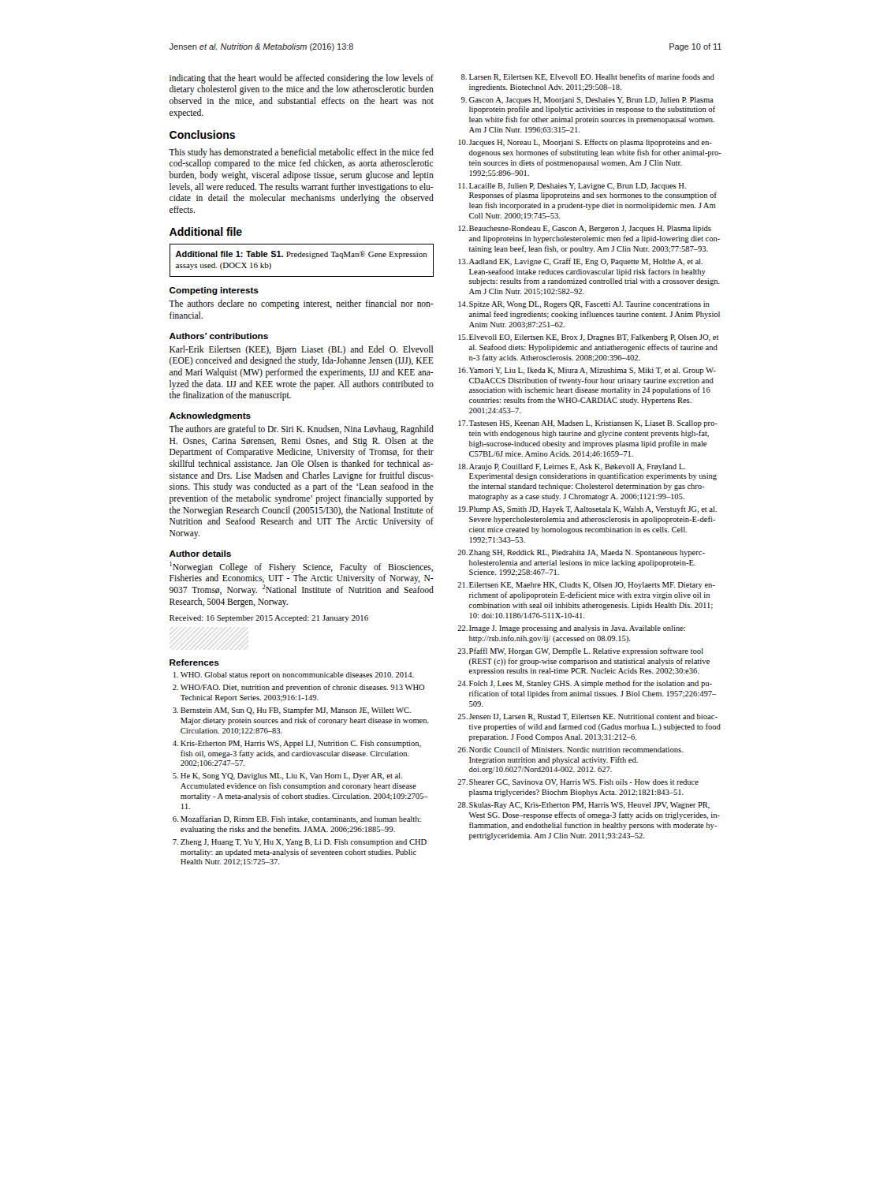Jensen et al. Nutrition & Metabolism (2016) 13:8
Page 10 of 11
indicating that the heart would be affected considering the low levels of dietary cholesterol given to the mice and the low atherosclerotic burden observed in the mice, and substantial effects on the heart was not expected.
Conclusions
This study has demonstrated a beneficial metabolic effect in the mice fed cod-scallop compared to the mice fed chicken, as aorta atherosclerotic burden, body weight, visceral adipose tissue, serum glucose and leptin levels, all were reduced. The results warrant further investigations to elucidate in detail the molecular mechanisms underlying the observed effects.
Additional file
Additional file 1: Table S1. Predesigned TaqMan® Gene Expression assays used. (DOCX 16 kb)
Competing interests
The authors declare no competing interest, neither financial nor non-financial.
Authors’ contributions
Karl-Erik Eilertsen (KEE), Bjørn Liaset (BL) and Edel O. Elvevoll (EOE) conceived and designed the study, Ida-Johanne Jensen (IJJ), KEE and Mari Walquist (MW) performed the experiments, IJJ and KEE analyzed the data. IJJ and KEE wrote the paper. All authors contributed to the finalization of the manuscript.
Acknowledgments
The authors are grateful to Dr. Siri K. Knudsen, Nina Løvhaug, Ragnhild H. Osnes, Carina Sørensen, Remi Osnes, and Stig R. Olsen at the Department of Comparative Medicine, University of Tromsø, for their skillful technical assistance. Jan Ole Olsen is thanked for technical assistance and Drs. Lise Madsen and Charles Lavigne for fruitful discussions. This study was conducted as a part of the ‘Lean seafood in the prevention of the metabolic syndrome’ project financially supported by the Norwegian Research Council (200515/I30), the National Institute of Nutrition and Seafood Research and UIT The Arctic University of Norway.
Author details
1Norwegian College of Fishery Science, Faculty of Biosciences, Fisheries and Economics, UIT - The Arctic University of Norway, N-9037 Tromsø, Norway. 2National Institute of Nutrition and Seafood Research, 5004 Bergen, Norway.
Received: 16 September 2015 Accepted: 21 January 2016
References
WHO. Global status report on noncommunicable diseases 2010. 2014.
WHO/FAO. Diet, nutrition and prevention of chronic diseases. 913 WHO Technical Report Series. 2003;916:1-149.
Bernstein AM, Sun Q, Hu FB, Stampfer MJ, Manson JE, Willett WC. Major dietary protein sources and risk of coronary heart disease in women. Circulation. 2010;122:876–83.
Kris-Etherton PM, Harris WS, Appel LJ, Nutrition C. Fish consumption, fish oil, omega-3 fatty acids, and cardiovascular disease. Circulation. 2002;106:2747–57.
He K, Song YQ, Daviglus ML, Liu K, Van Horn L, Dyer AR, et al. Accumulated evidence on fish consumption and coronary heart disease mortality - A meta-analysis of cohort studies. Circulation. 2004;109:2705–11.
Mozaffarian D, Rimm EB. Fish intake, contaminants, and human health: evaluating the risks and the benefits. JAMA. 2006;296:1885–99.
Zheng J, Huang T, Yu Y, Hu X, Yang B, Li D. Fish consumption and CHD mortality: an updated meta-analysis of seventeen cohort studies. Public Health Nutr. 2012;15:725–37.
Larsen R, Eilertsen KE, Elvevoll EO. Healht benefits of marine foods and ingredients. Biotechnol Adv. 2011;29:508–18.
Gascon A, Jacques H, Moorjani S, Deshaies Y, Brun LD, Julien P. Plasma lipoprotein profile and lipolytic activities in response to the substitution of lean white fish for other animal protein sources in premenopausal women. Am J Clin Nutr. 1996;63:315–21.
Jacques H, Noreau L, Moorjani S. Effects on plasma lipoproteins and endogenous sex hormones of substituting lean white fish for other animal-protein sources in diets of postmenopausal women. Am J Clin Nutr. 1992;55:896–901.
Lacaille B, Julien P, Deshaies Y, Lavigne C, Brun LD, Jacques H. Responses of plasma lipoproteins and sex hormones to the consumption of lean fish incorporated in a prudent-type diet in normolipidemic men. J Am Coll Nutr. 2000;19:745–53.
Beauchesne-Rondeau E, Gascon A, Bergeron J, Jacques H. Plasma lipids and lipoproteins in hypercholesterolemic men fed a lipid-lowering diet containing lean beef, lean fish, or poultry. Am J Clin Nutr. 2003;77:587–93.
Aadland EK, Lavigne C, Graff IE, Eng O, Paquette M, Holthe A, et al. Lean-seafood intake reduces cardiovascular lipid risk factors in healthy subjects: results from a randomized controlled trial with a crossover design. Am J Clin Nutr. 2015;102:582–92.
Spitze AR, Wong DL, Rogers QR, Fascetti AJ. Taurine concentrations in animal feed ingredients; cooking influences taurine content. J Anim Physiol Anim Nutr. 2003;87:251–62.
Elvevoll EO, Eilertsen KE, Brox J, Dragnes BT, Falkenberg P, Olsen JO, et al. Seafood diets: Hypolipidemic and antiatherogenic effects of taurine and n-3 fatty acids. Atherosclerosis. 2008;200:396–402.
Yamori Y, Liu L, Ikeda K, Miura A, Mizushima S, Miki T, et al. Group W-CDaACCS Distribution of twenty-four hour urinary taurine excretion and association with ischemic heart disease mortality in 24 populations of 16 countries: results from the WHO-CARDIAC study. Hypertens Res. 2001;24:453–7.
Tastesen HS, Keenan AH, Madsen L, Kristiansen K, Liaset B. Scallop protein with endogenous high taurine and glycine content prevents high-fat, high-sucrose-induced obesity and improves plasma lipid profile in male C57BL/6J mice. Amino Acids. 2014;46:1659–71.
Araujo P, Couillard F, Leirnes E, Ask K, Bøkevoll A, Frøyland L. Experimental design considerations in quantification experiments by using the internal standard technique: Cholesterol determination by gas chromatography as a case study. J Chromatogr A. 2006;1121:99–105.
Plump AS, Smith JD, Hayek T, Aaltosetala K, Walsh A, Verstuyft JG, et al. Severe hypercholesterolemia and atherosclerosis in apolipoprotein-E-deficient mice created by homologous recombination in es cells. Cell. 1992;71:343–53.
Zhang SH, Reddick RL, Piedrahita JA, Maeda N. Spontaneous hypercholesterolemia and arterial lesions in mice lacking apolipoprotein-E. Science. 1992;258:467–71.
Eilertsen KE, Maehre HK, Cludts K, Olsen JO, Hoylaerts MF. Dietary enrichment of apolipoprotein E-deficient mice with extra virgin olive oil in combination with seal oil inhibits atherogenesis. Lipids Health Dis. 2011; 10: doi:10.1186/1476-511X-10-41.
Image J. Image processing and analysis in Java. Available online: http://rsb.info.nih.gov/ij/ (accessed on 08.09.15).
Pfaffl MW, Horgan GW, Dempfle L. Relative expression software tool (REST (c)) for group-wise comparison and statistical analysis of relative expression results in real-time PCR. Nucleic Acids Res. 2002;30:e36.
Folch J, Lees M, Stanley GHS. A simple method for the isolation and purification of total lipides from animal tissues. J Biol Chem. 1957;226:497–509.
Jensen IJ, Larsen R, Rustad T, Eilertsen KE. Nutritional content and bioactive properties of wild and farmed cod (Gadus morhua L.) subjected to food preparation. J Food Compos Anal. 2013;31:212–6.
Nordic Council of Ministers. Nordic nutrition recommendations. Integration nutrition and physical activity. Fifth ed. doi.org/10.6027/Nord2014-002. 2012. 627.
Shearer GC, Savinova OV, Harris WS. Fish oils - How does it reduce plasma triglycerides? Biochm Biophys Acta. 2012;1821:843–51.
Skulas-Ray AC, Kris-Etherton PM, Harris WS, Heuvel JPV, Wagner PR, West SG. Dose–response effects of omega-3 fatty acids on triglycerides, inflammation, and endothelial function in healthy persons with moderate hypertriglyceridemia. Am J Clin Nutr. 2011;93:243–52.